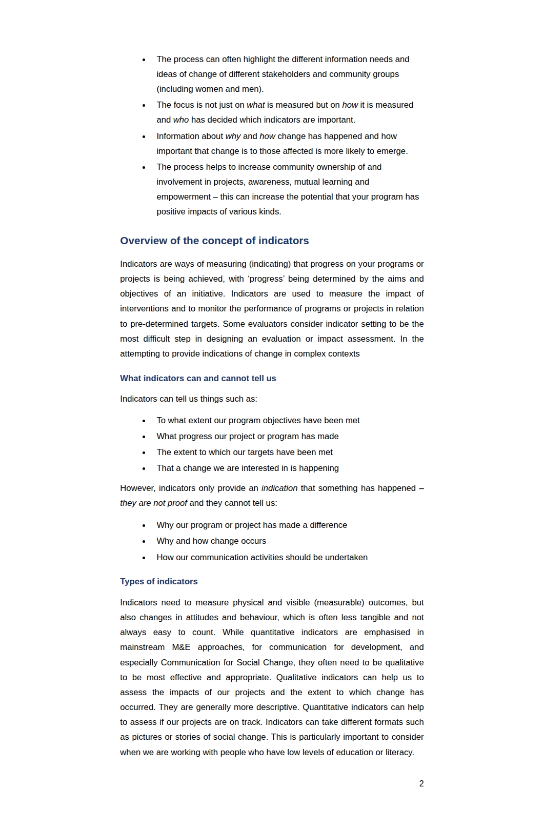The process can often highlight the different information needs and ideas of change of different stakeholders and community groups (including women and men).
The focus is not just on what is measured but on how it is measured and who has decided which indicators are important.
Information about why and how change has happened and how important that change is to those affected is more likely to emerge.
The process helps to increase community ownership of and involvement in projects, awareness, mutual learning and empowerment – this can increase the potential that your program has positive impacts of various kinds.
Overview of the concept of indicators
Indicators are ways of measuring (indicating) that progress on your programs or projects is being achieved, with ‘progress’ being determined by the aims and objectives of an initiative. Indicators are used to measure the impact of interventions and to monitor the performance of programs or projects in relation to pre-determined targets. Some evaluators consider indicator setting to be the most difficult step in designing an evaluation or impact assessment. In the attempting to provide indications of change in complex contexts
What indicators can and cannot tell us
Indicators can tell us things such as:
To what extent our program objectives have been met
What progress our project or program has made
The extent to which our targets have been met
That a change we are interested in is happening
However, indicators only provide an indication that something has happened – they are not proof and they cannot tell us:
Why our program or project has made a difference
Why and how change occurs
How our communication activities should be undertaken
Types of indicators
Indicators need to measure physical and visible (measurable) outcomes, but also changes in attitudes and behaviour, which is often less tangible and not always easy to count. While quantitative indicators are emphasised in mainstream M&E approaches, for communication for development, and especially Communication for Social Change, they often need to be qualitative to be most effective and appropriate. Qualitative indicators can help us to assess the impacts of our projects and the extent to which change has occurred. They are generally more descriptive. Quantitative indicators can help to assess if our projects are on track. Indicators can take different formats such as pictures or stories of social change. This is particularly important to consider when we are working with people who have low levels of education or literacy.
2